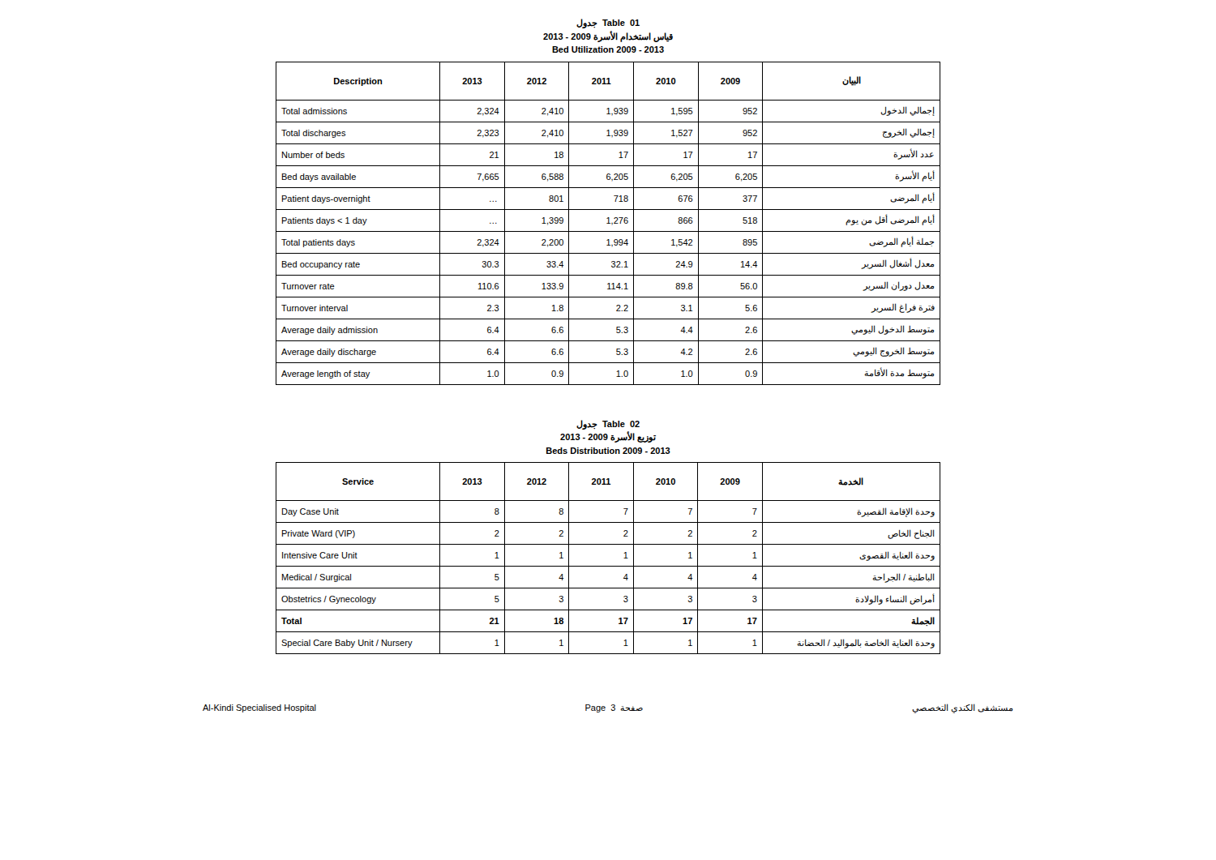جدول Table 01
قياس استخدام الأسرة 2009 - 2013
Bed Utilization 2009 - 2013
| Description | 2013 | 2012 | 2011 | 2010 | 2009 | البيان |
| --- | --- | --- | --- | --- | --- | --- |
| Total admissions | 2,324 | 2,410 | 1,939 | 1,595 | 952 | إجمالي الدخول |
| Total discharges | 2,323 | 2,410 | 1,939 | 1,527 | 952 | إجمالي الخروج |
| Number of beds | 21 | 18 | 17 | 17 | 17 | عدد الأسرة |
| Bed days available | 7,665 | 6,588 | 6,205 | 6,205 | 6,205 | أيام الأسرة |
| Patient days-overnight | … | 801 | 718 | 676 | 377 | أيام المرضى |
| Patients days < 1 day | … | 1,399 | 1,276 | 866 | 518 | أيام المرضى أقل من يوم |
| Total patients days | 2,324 | 2,200 | 1,994 | 1,542 | 895 | جملة أيام المرضى |
| Bed occupancy rate | 30.3 | 33.4 | 32.1 | 24.9 | 14.4 | معدل أشغال السرير |
| Turnover rate | 110.6 | 133.9 | 114.1 | 89.8 | 56.0 | معدل دوران السرير |
| Turnover interval | 2.3 | 1.8 | 2.2 | 3.1 | 5.6 | فترة فراغ السرير |
| Average daily admission | 6.4 | 6.6 | 5.3 | 4.4 | 2.6 | متوسط الدخول اليومي |
| Average daily discharge | 6.4 | 6.6 | 5.3 | 4.2 | 2.6 | متوسط الخروج اليومي |
| Average length of stay | 1.0 | 0.9 | 1.0 | 1.0 | 0.9 | متوسط مدة الأقامة |
جدول Table 02
توزيع الأسرة 2009 - 2013
Beds Distribution 2009 - 2013
| Service | 2013 | 2012 | 2011 | 2010 | 2009 | الخدمة |
| --- | --- | --- | --- | --- | --- | --- |
| Day Case Unit | 8 | 8 | 7 | 7 | 7 | وحدة الإقامة القصيرة |
| Private Ward (VIP) | 2 | 2 | 2 | 2 | 2 | الجناح الخاص |
| Intensive Care Unit | 1 | 1 | 1 | 1 | 1 | وحدة العناية القصوى |
| Medical / Surgical | 5 | 4 | 4 | 4 | 4 | الباطنية / الجراحة |
| Obstetrics / Gynecology | 5 | 3 | 3 | 3 | 3 | أمراض النساء والولادة |
| Total | 21 | 18 | 17 | 17 | 17 | الجملة |
| Special Care Baby Unit / Nursery | 1 | 1 | 1 | 1 | 1 | وحدة العناية الخاصة بالمواليد / الحضانة |
Al-Kindi Specialised Hospital
Page 3 صفحة
مستشفى الكندي التخصصي